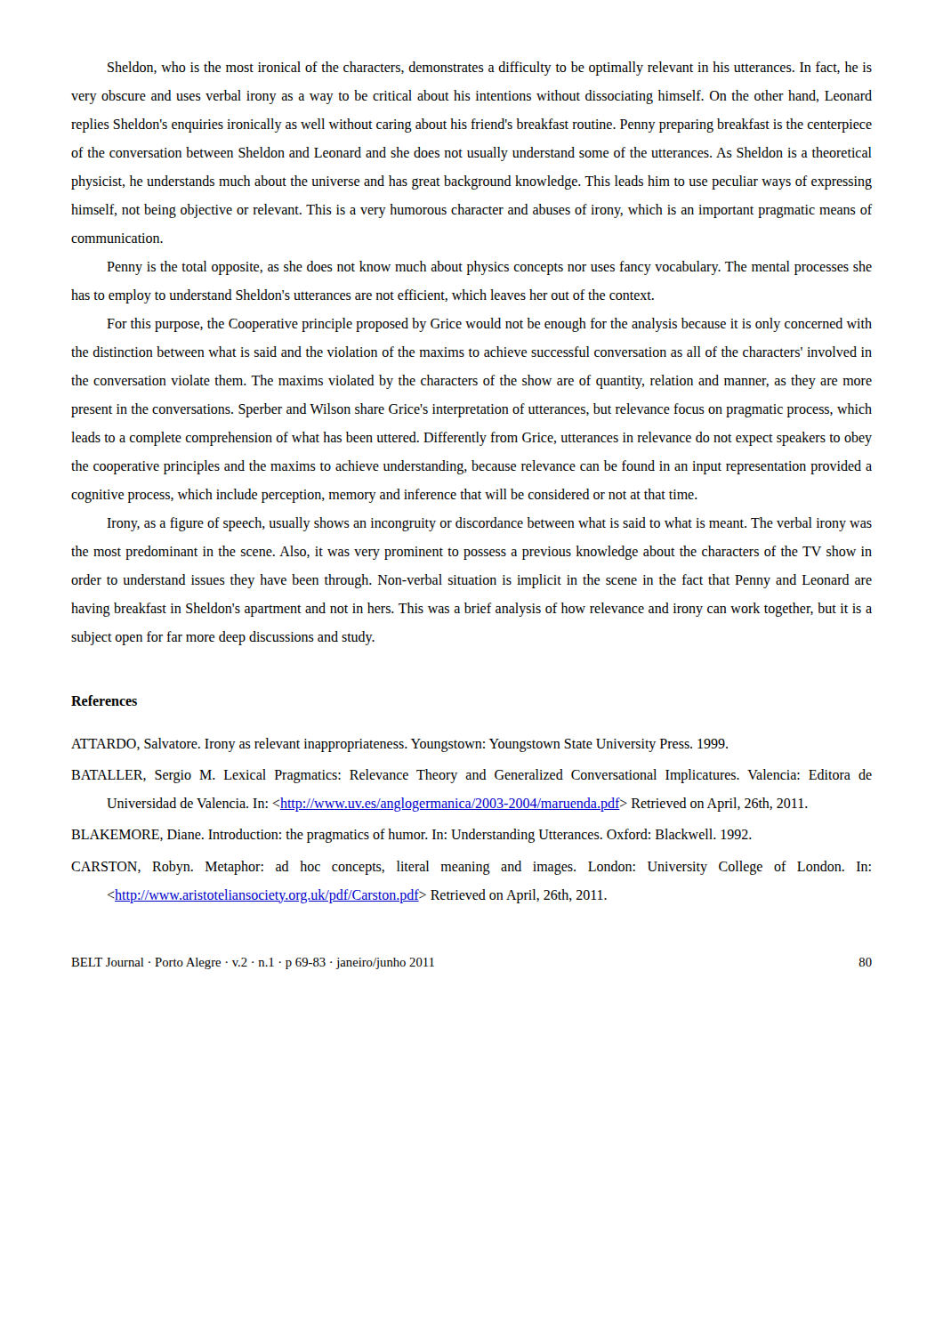Sheldon, who is the most ironical of the characters, demonstrates a difficulty to be optimally relevant in his utterances. In fact, he is very obscure and uses verbal irony as a way to be critical about his intentions without dissociating himself. On the other hand, Leonard replies Sheldon's enquiries ironically as well without caring about his friend's breakfast routine. Penny preparing breakfast is the centerpiece of the conversation between Sheldon and Leonard and she does not usually understand some of the utterances. As Sheldon is a theoretical physicist, he understands much about the universe and has great background knowledge. This leads him to use peculiar ways of expressing himself, not being objective or relevant. This is a very humorous character and abuses of irony, which is an important pragmatic means of communication.
Penny is the total opposite, as she does not know much about physics concepts nor uses fancy vocabulary. The mental processes she has to employ to understand Sheldon's utterances are not efficient, which leaves her out of the context.
For this purpose, the Cooperative principle proposed by Grice would not be enough for the analysis because it is only concerned with the distinction between what is said and the violation of the maxims to achieve successful conversation as all of the characters' involved in the conversation violate them. The maxims violated by the characters of the show are of quantity, relation and manner, as they are more present in the conversations. Sperber and Wilson share Grice's interpretation of utterances, but relevance focus on pragmatic process, which leads to a complete comprehension of what has been uttered. Differently from Grice, utterances in relevance do not expect speakers to obey the cooperative principles and the maxims to achieve understanding, because relevance can be found in an input representation provided a cognitive process, which include perception, memory and inference that will be considered or not at that time.
Irony, as a figure of speech, usually shows an incongruity or discordance between what is said to what is meant. The verbal irony was the most predominant in the scene. Also, it was very prominent to possess a previous knowledge about the characters of the TV show in order to understand issues they have been through. Non-verbal situation is implicit in the scene in the fact that Penny and Leonard are having breakfast in Sheldon's apartment and not in hers. This was a brief analysis of how relevance and irony can work together, but it is a subject open for far more deep discussions and study.
References
ATTARDO, Salvatore. Irony as relevant inappropriateness. Youngstown: Youngstown State University Press. 1999.
BATALLER, Sergio M. Lexical Pragmatics: Relevance Theory and Generalized Conversational Implicatures. Valencia: Editora de Universidad de Valencia. In: <http://www.uv.es/anglogermanica/2003-2004/maruenda.pdf> Retrieved on April, 26th, 2011.
BLAKEMORE, Diane. Introduction: the pragmatics of humor. In: Understanding Utterances. Oxford: Blackwell. 1992.
CARSTON, Robyn. Metaphor: ad hoc concepts, literal meaning and images. London: University College of London. In: <http://www.aristoteliansociety.org.uk/pdf/Carston.pdf> Retrieved on April, 26th, 2011.
BELT Journal · Porto Alegre · v.2 · n.1 · p 69-83 · janeiro/junho 2011 80